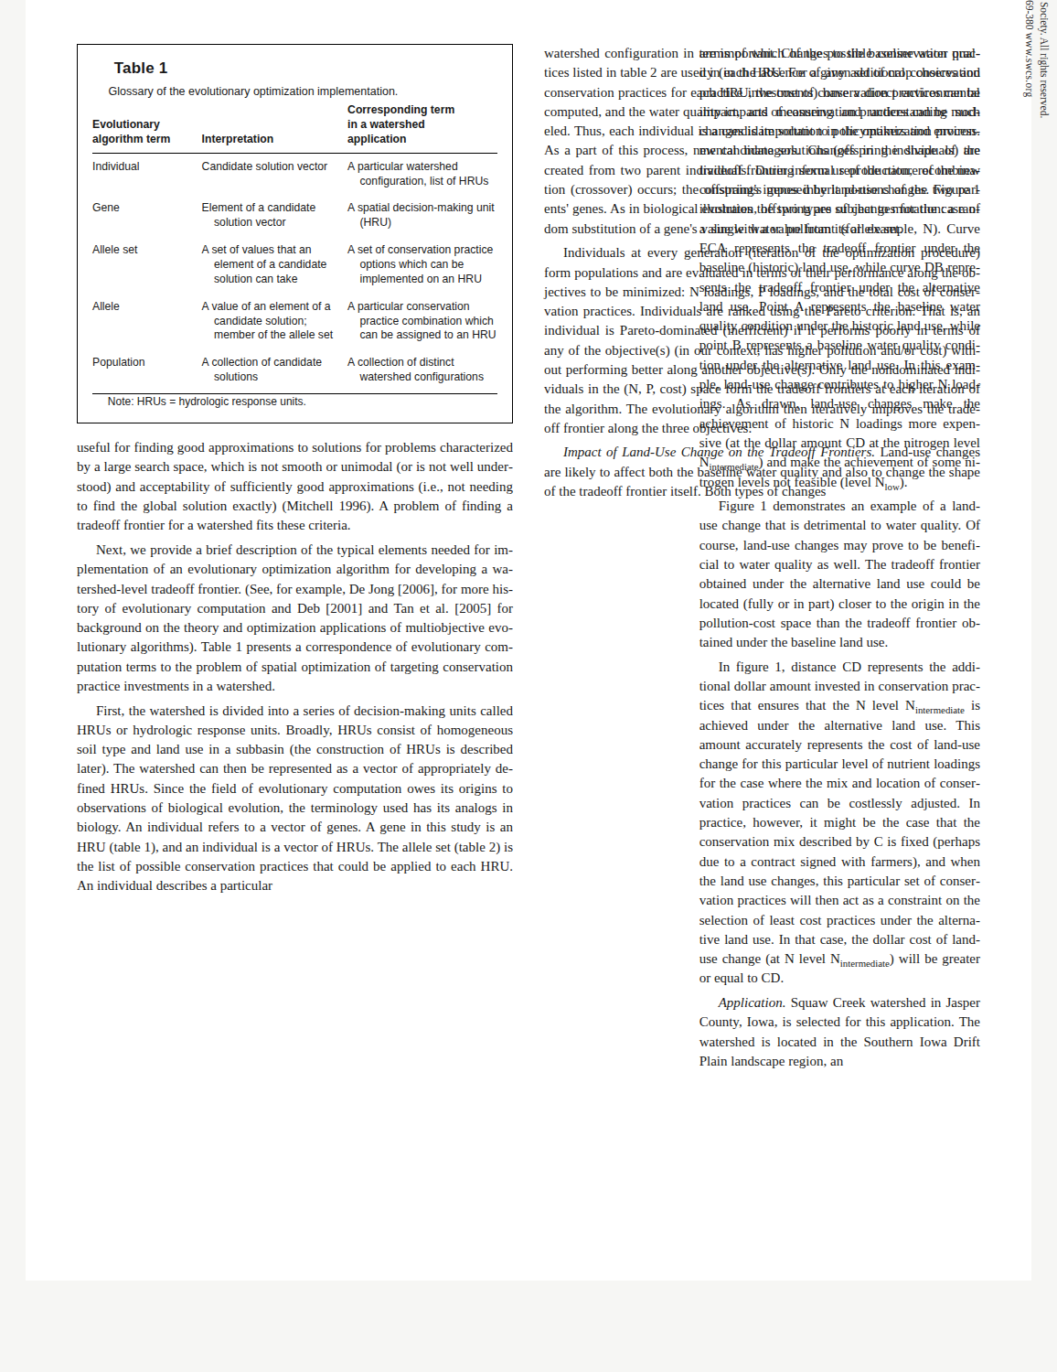Copyright © 2010 Soil and Water Conservation Society. All rights reserved.
Journal of Soil and Water Conservation 65(6):369-380 www.swcs.org
Table 1
Glossary of the evolutionary optimization implementation.
| Evolutionary algorithm term | Interpretation | Corresponding term in a watershed application |
| --- | --- | --- |
| Individual | Candidate solution vector | A particular watershed configuration, list of HRUs |
| Gene | Element of a candidate solution vector | A spatial decision-making unit (HRU) |
| Allele set | A set of values that an element of a candidate solution can take | A set of conservation practice options which can be implemented on an HRU |
| Allele | A value of an element of a candidate solution; member of the allele set | A particular conservation practice combination which can be assigned to an HRU |
| Population | A collection of candidate solutions | A collection of distinct watershed configurations |
Note: HRUs = hydrologic response units.
useful for finding good approximations to solutions for problems characterized by a large search space, which is not smooth or unimodal (or is not well understood) and acceptability of sufficiently good approximations (i.e., not needing to find the global solution exactly) (Mitchell 1996). A problem of finding a tradeoff frontier for a watershed fits these criteria.
Next, we provide a brief description of the typical elements needed for implementation of an evolutionary optimization algorithm for developing a watershed-level tradeoff frontier. (See, for example, De Jong [2006], for more history of evolutionary computation and Deb [2001] and Tan et al. [2005] for background on the theory and optimization applications of multiobjective evolutionary algorithms). Table 1 presents a correspondence of evolutionary computation terms to the problem of spatial optimization of targeting conservation practice investments in a watershed.
First, the watershed is divided into a series of decision-making units called HRUs or hydrologic response units. Broadly, HRUs consist of homogeneous soil type and land use in a subbasin (the construction of HRUs is described later). The watershed can then be represented as a vector of appropriately defined HRUs. Since the field of evolutionary computation owes its origins to observations of biological evolution, the terminology used has its analogs in biology. An individual refers to a vector of genes. A gene in this study is an HRU (table 1), and an individual is a vector of HRUs. The allele set (table 2) is the list of possible conservation practices that could be applied to each HRU. An individual describes a particular
watershed configuration in terms of which of the possible conservation practices listed in table 2 are used in each HRU. For a given set of crop choices and conservation practices for each HRU, the cost of conservation practices can be computed, and the water quality impacts of conservation practices can be modeled. Thus, each individual is a candidate solution in the optimization process. As a part of this process, new candidate solutions (offspring individuals) are created from two parent individuals. During sexual reproduction, recombination (crossover) occurs; the offspring's genes inherit portions of the two parents' genes. As in biological evolution, offspring are subject to mutation: a random substitution of a gene's value with a value from its allele set.
Individuals at every generation (iteration of the optimization procedure) form populations and are evaluated in terms of their performance along the objectives to be minimized: N loadings, P loadings, and the total cost of conservation practices. Individuals are ranked using the Pareto criterion. That is, an individual is Pareto-dominated (inefficient) if it performs poorly in terms of any of the objective(s) (in our context, has higher pollution and/or cost) without performing better along another objective(s). Only the nondominated individuals in the (N, P, cost) space form the tradeoff frontiers at each iteration of the algorithm. The evolutionary algorithm then iteratively improves the tradeoff frontier along the three objectives.
Impact of Land-Use Change on the Tradeoff Frontiers. Land-use changes are likely to affect both the baseline water quality and also to change the shape of the tradeoff frontier itself. Both types of changes
are important. Changes to the baseline water quality (in the absence of any additional conservation practice investments) have a direct environmental impact, and measuring and understanding such changes is important to policymakers and environmental managers. Changes in the shape of the tradeoff frontier inform us of the nature of the new constraints imposed by land-use changes. Figure 1 illustrates the two types of changes for the case of a single water pollutant (for example, N). Curve ECA represents the tradeoff frontier under the baseline (historic) land use, while curve DB represents the tradeoff frontier under the alternative land use. Point A represents the baseline water quality condition under the historic land use, while point B represents a baseline water quality condition under the alternative land use. In this example, land-use change contributes to higher N loadings. As drawn, land-use changes make the achievement of historic N loadings more expensive (at the dollar amount CD at the nitrogen level Nintermediate) and make the achievement of some nitrogen levels not feasible (level Nlow).
Figure 1 demonstrates an example of a land-use change that is detrimental to water quality. Of course, land-use changes may prove to be beneficial to water quality as well. The tradeoff frontier obtained under the alternative land use could be located (fully or in part) closer to the origin in the pollution-cost space than the tradeoff frontier obtained under the baseline land use.
In figure 1, distance CD represents the additional dollar amount invested in conservation practices that ensures that the N level Nintermediate is achieved under the alternative land use. This amount accurately represents the cost of land-use change for this particular level of nutrient loadings for the case where the mix and location of conservation practices can be costlessly adjusted. In practice, however, it might be the case that the conservation mix described by C is fixed (perhaps due to a contract signed with farmers), and when the land use changes, this particular set of conservation practices will then act as a constraint on the selection of least cost practices under the alternative land use. In that case, the dollar cost of land-use change (at N level Nintermediate) will be greater or equal to CD.
Application. Squaw Creek watershed in Jasper County, Iowa, is selected for this application. The watershed is located in the Southern Iowa Drift Plain landscape region, an
Journal of Soil and Water Conservation
Nov/Dec 2010—vol. 65, no. 6 371